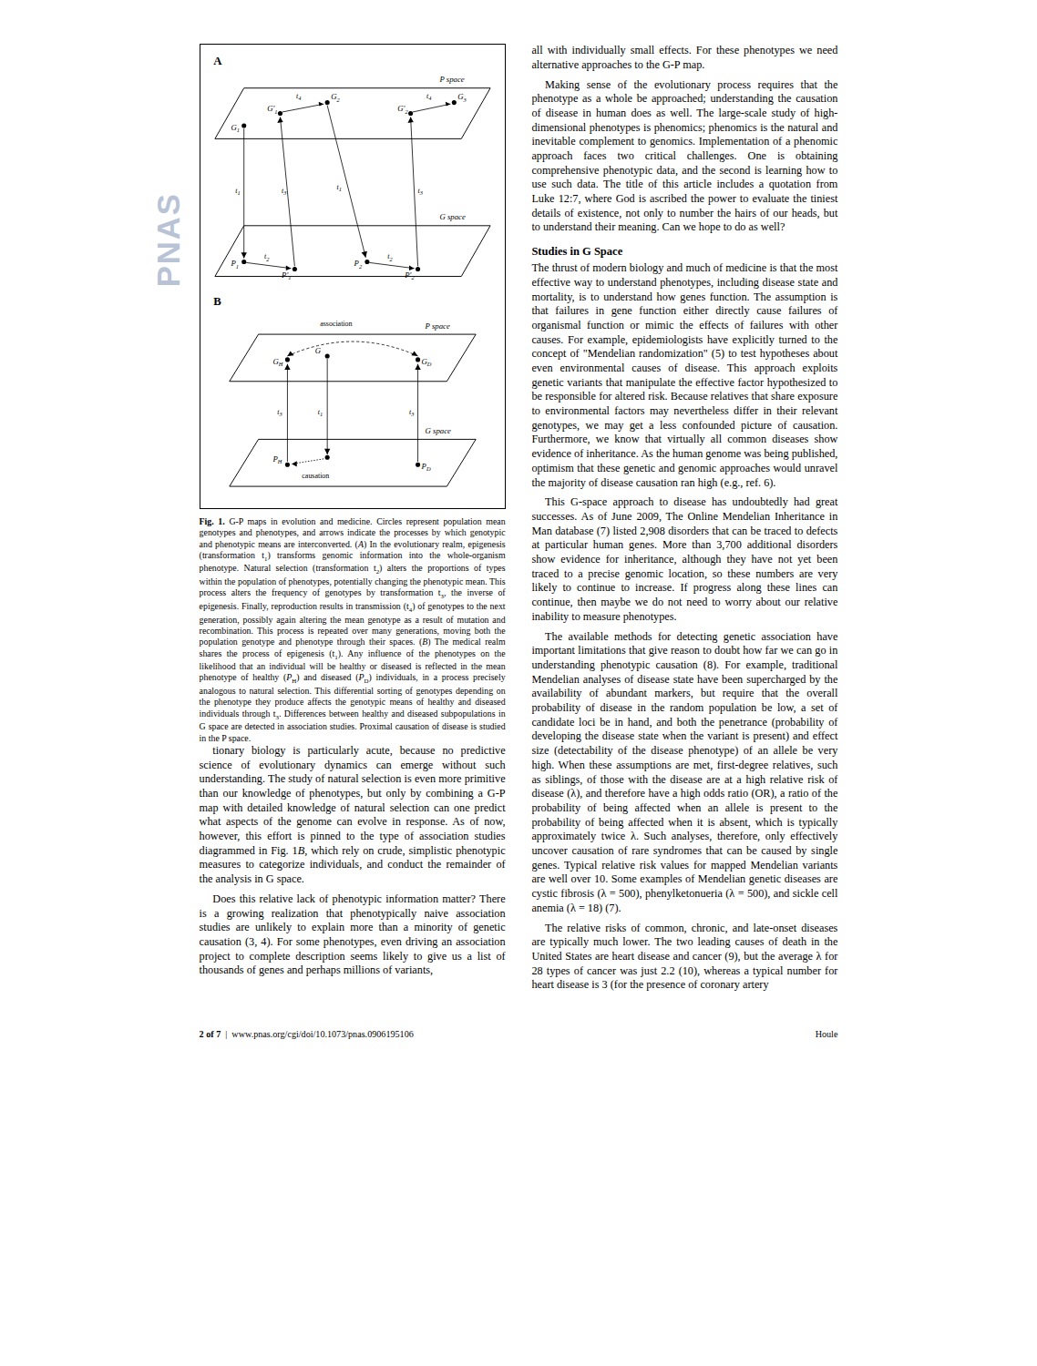PNAS
A P space G space G1 G'1 G2 G'2 G3 t4 t4 P1 P'1 P2 P'2 t2 t2 t1 t1 t3 t3 B P space G space association GH G GD PH PD causation t3 t1 t3
Fig. 1. G-P maps in evolution and medicine. Circles represent population mean genotypes and phenotypes, and arrows indicate the processes by which genotypic and phenotypic means are interconverted. (A) In the evolutionary realm, epigenesis (transformation t1) transforms genomic information into the whole-organism phenotype. Natural selection (transformation t2) alters the proportions of types within the population of phenotypes, potentially changing the phenotypic mean. This process alters the frequency of genotypes by transformation t3, the inverse of epigenesis. Finally, reproduction results in transmission (t4) of genotypes to the next generation, possibly again altering the mean genotype as a result of mutation and recombination. This process is repeated over many generations, moving both the population genotype and phenotype through their spaces. (B) The medical realm shares the process of epigenesis (t1). Any influence of the phenotypes on the likelihood that an individual will be healthy or diseased is reflected in the mean phenotype of healthy (PH) and diseased (PD) individuals, in a process precisely analogous to natural selection. This differential sorting of genotypes depending on the phenotype they produce affects the genotypic means of healthy and diseased individuals through t3. Differences between healthy and diseased subpopulations in G space are detected in association studies. Proximal causation of disease is studied in the P space.
tionary biology is particularly acute, because no predictive science of evolutionary dynamics can emerge without such understanding. The study of natural selection is even more primitive than our knowledge of phenotypes, but only by combining a G-P map with detailed knowledge of natural selection can one predict what aspects of the genome can evolve in response. As of now, however, this effort is pinned to the type of association studies diagrammed in Fig. 1B, which rely on crude, simplistic phenotypic measures to categorize individuals, and conduct the remainder of the analysis in G space.
Does this relative lack of phenotypic information matter? There is a growing realization that phenotypically naive association studies are unlikely to explain more than a minority of genetic causation (3, 4). For some phenotypes, even driving an association project to complete description seems likely to give us a list of thousands of genes and perhaps millions of variants,
all with individually small effects. For these phenotypes we need alternative approaches to the G-P map.
Making sense of the evolutionary process requires that the phenotype as a whole be approached; understanding the causation of disease in human does as well. The large-scale study of high-dimensional phenotypes is phenomics; phenomics is the natural and inevitable complement to genomics. Implementation of a phenomic approach faces two critical challenges. One is obtaining comprehensive phenotypic data, and the second is learning how to use such data. The title of this article includes a quotation from Luke 12:7, where God is ascribed the power to evaluate the tiniest details of existence, not only to number the hairs of our heads, but to understand their meaning. Can we hope to do as well?
Studies in G Space
The thrust of modern biology and much of medicine is that the most effective way to understand phenotypes, including disease state and mortality, is to understand how genes function. The assumption is that failures in gene function either directly cause failures of organismal function or mimic the effects of failures with other causes. For example, epidemiologists have explicitly turned to the concept of "Mendelian randomization" (5) to test hypotheses about even environmental causes of disease. This approach exploits genetic variants that manipulate the effective factor hypothesized to be responsible for altered risk. Because relatives that share exposure to environmental factors may nevertheless differ in their relevant genotypes, we may get a less confounded picture of causation. Furthermore, we know that virtually all common diseases show evidence of inheritance. As the human genome was being published, optimism that these genetic and genomic approaches would unravel the majority of disease causation ran high (e.g., ref. 6).
This G-space approach to disease has undoubtedly had great successes. As of June 2009, The Online Mendelian Inheritance in Man database (7) listed 2,908 disorders that can be traced to defects at particular human genes. More than 3,700 additional disorders show evidence for inheritance, although they have not yet been traced to a precise genomic location, so these numbers are very likely to continue to increase. If progress along these lines can continue, then maybe we do not need to worry about our relative inability to measure phenotypes.
The available methods for detecting genetic association have important limitations that give reason to doubt how far we can go in understanding phenotypic causation (8). For example, traditional Mendelian analyses of disease state have been supercharged by the availability of abundant markers, but require that the overall probability of disease in the random population be low, a set of candidate loci be in hand, and both the penetrance (probability of developing the disease state when the variant is present) and effect size (detectability of the disease phenotype) of an allele be very high. When these assumptions are met, first-degree relatives, such as siblings, of those with the disease are at a high relative risk of disease (λ), and therefore have a high odds ratio (OR), a ratio of the probability of being affected when an allele is present to the probability of being affected when it is absent, which is typically approximately twice λ. Such analyses, therefore, only effectively uncover causation of rare syndromes that can be caused by single genes. Typical relative risk values for mapped Mendelian variants are well over 10. Some examples of Mendelian genetic diseases are cystic fibrosis (λ = 500), phenylketonueria (λ = 500), and sickle cell anemia (λ = 18) (7).
The relative risks of common, chronic, and late-onset diseases are typically much lower. The two leading causes of death in the United States are heart disease and cancer (9), but the average λ for 28 types of cancer was just 2.2 (10), whereas a typical number for heart disease is 3 (for the presence of coronary artery
2 of 7 | www.pnas.org/cgi/doi/10.1073/pnas.0906195106
Houle